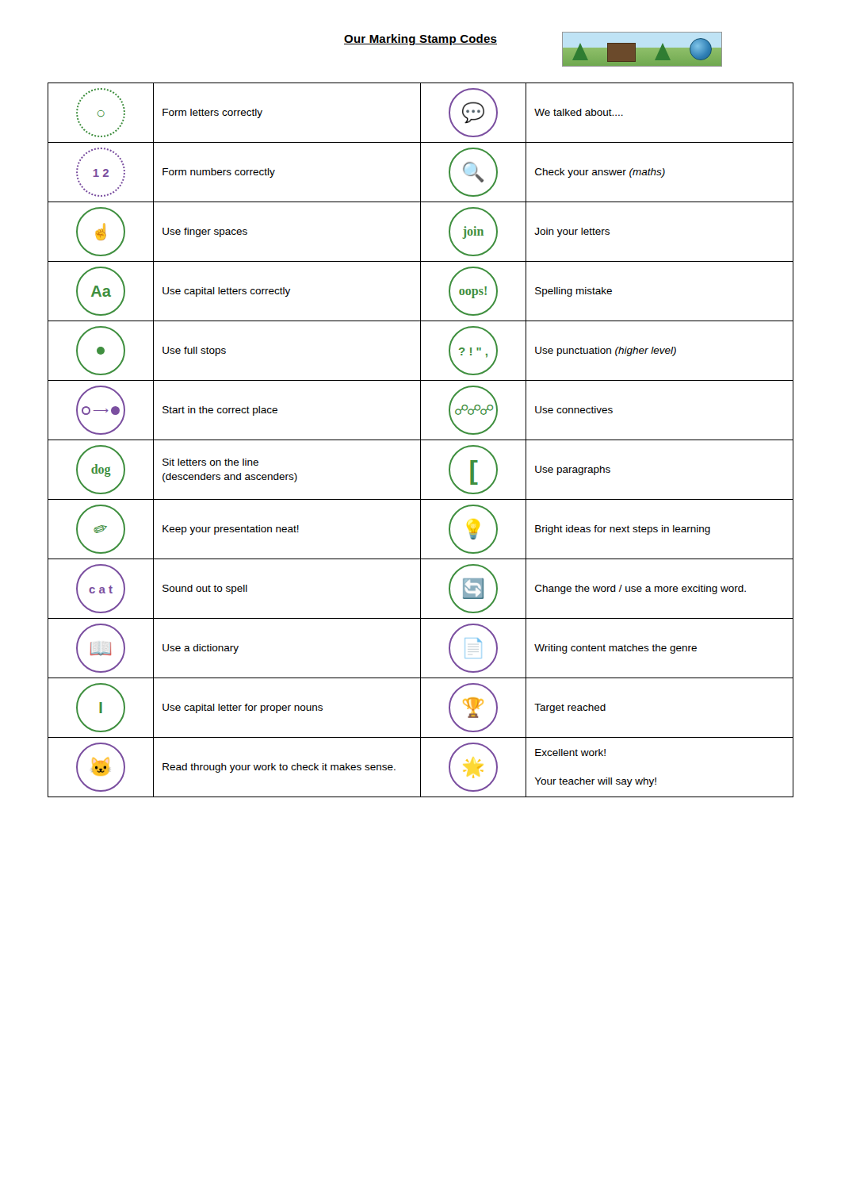Our Marking Stamp Codes
| ○ | Form letters correctly | 💬 | We talked about.... |
| 1 2 | Form numbers correctly | 🔍 | Check your answer (maths) |
| ☝ | Use finger spaces | join | Join your letters |
| Aa | Use capital letters correctly | oops! | Spelling mistake |
| | Use full stops | ? ! " , | Use punctuation (higher level) |
| ⟶ | Start in the correct place | ☍☍☍ | Use connectives |
| dog | Sit letters on the line (descenders and ascenders) | [ | Use paragraphs |
| ✏ | Keep your presentation neat! | 💡 | Bright ideas for next steps in learning |
| c a t | Sound out to spell | 🔄 | Change the word / use a more exciting word. |
| 📖 | Use a dictionary | 📄 | Writing content matches the genre |
| I | Use capital letter for proper nouns | 🏆 | Target reached |
| 🐱 | Read through your work to check it makes sense. | 🌟 | Excellent work! Your teacher will say why! |